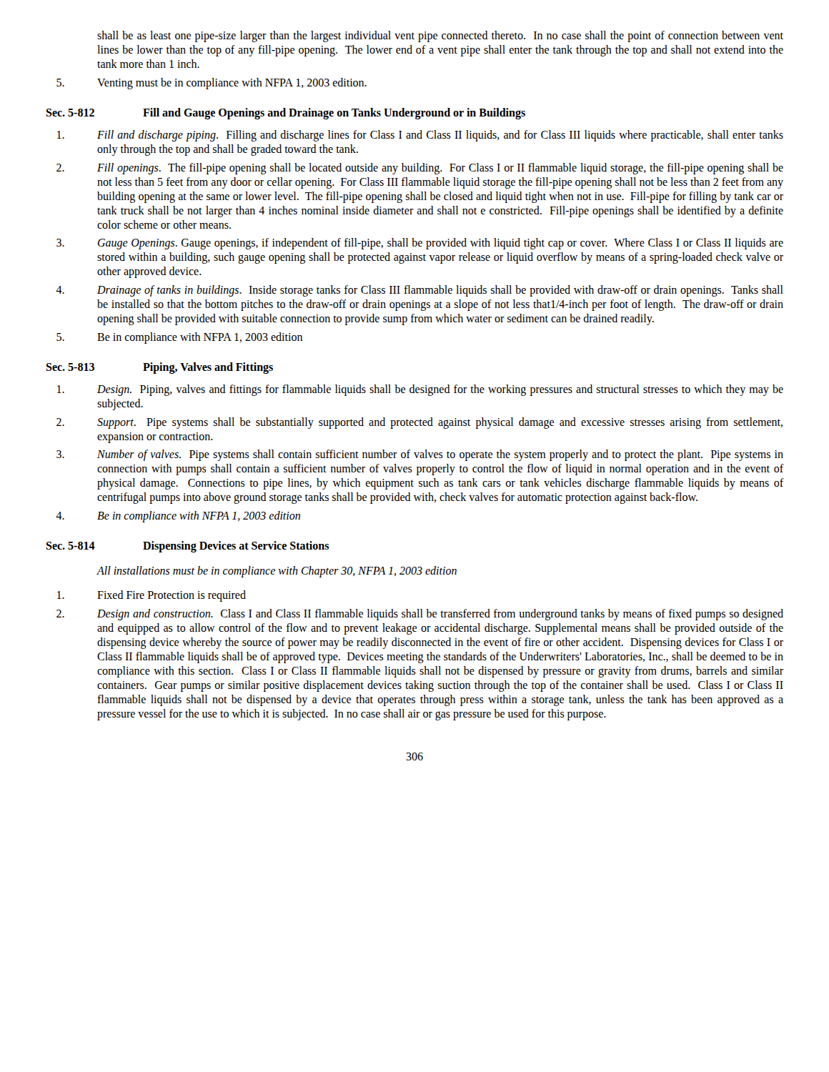shall be as least one pipe-size larger than the largest individual vent pipe connected thereto. In no case shall the point of connection between vent lines be lower than the top of any fill-pipe opening. The lower end of a vent pipe shall enter the tank through the top and shall not extend into the tank more than 1 inch.
5. Venting must be in compliance with NFPA 1, 2003 edition.
Sec. 5-812 Fill and Gauge Openings and Drainage on Tanks Underground or in Buildings
1. Fill and discharge piping. Filling and discharge lines for Class I and Class II liquids, and for Class III liquids where practicable, shall enter tanks only through the top and shall be graded toward the tank.
2. Fill openings. The fill-pipe opening shall be located outside any building. For Class I or II flammable liquid storage, the fill-pipe opening shall be not less than 5 feet from any door or cellar opening. For Class III flammable liquid storage the fill-pipe opening shall not be less than 2 feet from any building opening at the same or lower level. The fill-pipe opening shall be closed and liquid tight when not in use. Fill-pipe for filling by tank car or tank truck shall be not larger than 4 inches nominal inside diameter and shall not e constricted. Fill-pipe openings shall be identified by a definite color scheme or other means.
3. Gauge Openings. Gauge openings, if independent of fill-pipe, shall be provided with liquid tight cap or cover. Where Class I or Class II liquids are stored within a building, such gauge opening shall be protected against vapor release or liquid overflow by means of a spring-loaded check valve or other approved device.
4. Drainage of tanks in buildings. Inside storage tanks for Class III flammable liquids shall be provided with draw-off or drain openings. Tanks shall be installed so that the bottom pitches to the draw-off or drain openings at a slope of not less that1/4-inch per foot of length. The draw-off or drain opening shall be provided with suitable connection to provide sump from which water or sediment can be drained readily.
5. Be in compliance with NFPA 1, 2003 edition
Sec. 5-813 Piping, Valves and Fittings
1. Design. Piping, valves and fittings for flammable liquids shall be designed for the working pressures and structural stresses to which they may be subjected.
2. Support. Pipe systems shall be substantially supported and protected against physical damage and excessive stresses arising from settlement, expansion or contraction.
3. Number of valves. Pipe systems shall contain sufficient number of valves to operate the system properly and to protect the plant. Pipe systems in connection with pumps shall contain a sufficient number of valves properly to control the flow of liquid in normal operation and in the event of physical damage. Connections to pipe lines, by which equipment such as tank cars or tank vehicles discharge flammable liquids by means of centrifugal pumps into above ground storage tanks shall be provided with, check valves for automatic protection against back-flow.
4. Be in compliance with NFPA 1, 2003 edition
Sec. 5-814 Dispensing Devices at Service Stations
All installations must be in compliance with Chapter 30, NFPA 1, 2003 edition
1. Fixed Fire Protection is required
2. Design and construction. Class I and Class II flammable liquids shall be transferred from underground tanks by means of fixed pumps so designed and equipped as to allow control of the flow and to prevent leakage or accidental discharge. Supplemental means shall be provided outside of the dispensing device whereby the source of power may be readily disconnected in the event of fire or other accident. Dispensing devices for Class I or Class II flammable liquids shall be of approved type. Devices meeting the standards of the Underwriters' Laboratories, Inc., shall be deemed to be in compliance with this section. Class I or Class II flammable liquids shall not be dispensed by pressure or gravity from drums, barrels and similar containers. Gear pumps or similar positive displacement devices taking suction through the top of the container shall be used. Class I or Class II flammable liquids shall not be dispensed by a device that operates through press within a storage tank, unless the tank has been approved as a pressure vessel for the use to which it is subjected. In no case shall air or gas pressure be used for this purpose.
306